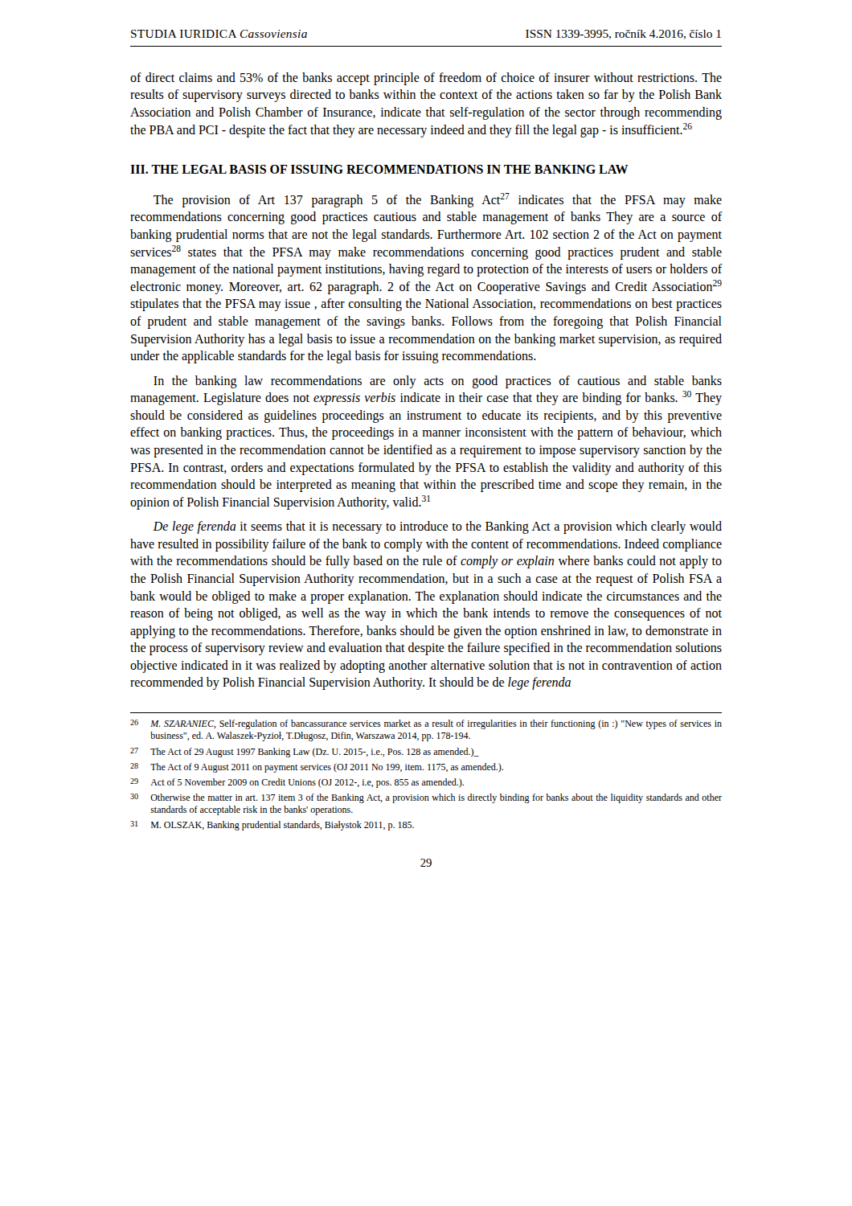STUDIA IURIDICA Cassoviensia ISSN 1339-3995, ročník 4.2016, číslo 1
of direct claims and 53% of the banks accept principle of freedom of choice of insurer without restrictions. The results of supervisory surveys directed to banks within the context of the actions taken so far by the Polish Bank Association and Polish Chamber of Insurance, indicate that self-regulation of the sector through recommending the PBA and PCI - despite the fact that they are necessary indeed and they fill the legal gap - is insufficient.26
III. The legal basis of issuing recommendations in the banking law
The provision of Art 137 paragraph 5 of the Banking Act27 indicates that the PFSA may make recommendations concerning good practices cautious and stable management of banks They are a source of banking prudential norms that are not the legal standards. Furthermore Art. 102 section 2 of the Act on payment services28 states that the PFSA may make recommendations concerning good practices prudent and stable management of the national payment institutions, having regard to protection of the interests of users or holders of electronic money. Moreover, art. 62 paragraph. 2 of the Act on Cooperative Savings and Credit Association29 stipulates that the PFSA may issue , after consulting the National Association, recommendations on best practices of prudent and stable management of the savings banks. Follows from the foregoing that Polish Financial Supervision Authority has a legal basis to issue a recommendation on the banking market supervision, as required under the applicable standards for the legal basis for issuing recommendations.
In the banking law recommendations are only acts on good practices of cautious and stable banks management. Legislature does not expressis verbis indicate in their case that they are binding for banks. 30 They should be considered as guidelines proceedings an instrument to educate its recipients, and by this preventive effect on banking practices. Thus, the proceedings in a manner inconsistent with the pattern of behaviour, which was presented in the recommendation cannot be identified as a requirement to impose supervisory sanction by the PFSA. In contrast, orders and expectations formulated by the PFSA to establish the validity and authority of this recommendation should be interpreted as meaning that within the prescribed time and scope they remain, in the opinion of Polish Financial Supervision Authority, valid.31
De lege ferenda it seems that it is necessary to introduce to the Banking Act a provision which clearly would have resulted in possibility failure of the bank to comply with the content of recommendations. Indeed compliance with the recommendations should be fully based on the rule of comply or explain where banks could not apply to the Polish Financial Supervision Authority recommendation, but in a such a case at the request of Polish FSA a bank would be obliged to make a proper explanation. The explanation should indicate the circumstances and the reason of being not obliged, as well as the way in which the bank intends to remove the consequences of not applying to the recommendations. Therefore, banks should be given the option enshrined in law, to demonstrate in the process of supervisory review and evaluation that despite the failure specified in the recommendation solutions objective indicated in it was realized by adopting another alternative solution that is not in contravention of action recommended by Polish Financial Supervision Authority. It should be de lege ferenda
26 M. SZARANIEC, Self-regulation of bancassurance services market as a result of irregularities in their functioning (in :) "New types of services in business", ed. A. Walaszek-Pyzioł, T.Długosz, Difin, Warszawa 2014, pp. 178-194.
27 The Act of 29 August 1997 Banking Law (Dz. U. 2015-, i.e., Pos. 128 as amended.)_
28 The Act of 9 August 2011 on payment services (OJ 2011 No 199, item. 1175, as amended.).
29 Act of 5 November 2009 on Credit Unions (OJ 2012-, i.e, pos. 855 as amended.).
30 Otherwise the matter in art. 137 item 3 of the Banking Act, a provision which is directly binding for banks about the liquidity standards and other standards of acceptable risk in the banks' operations.
31 M. OLSZAK, Banking prudential standards, Białystok 2011, p. 185.
29